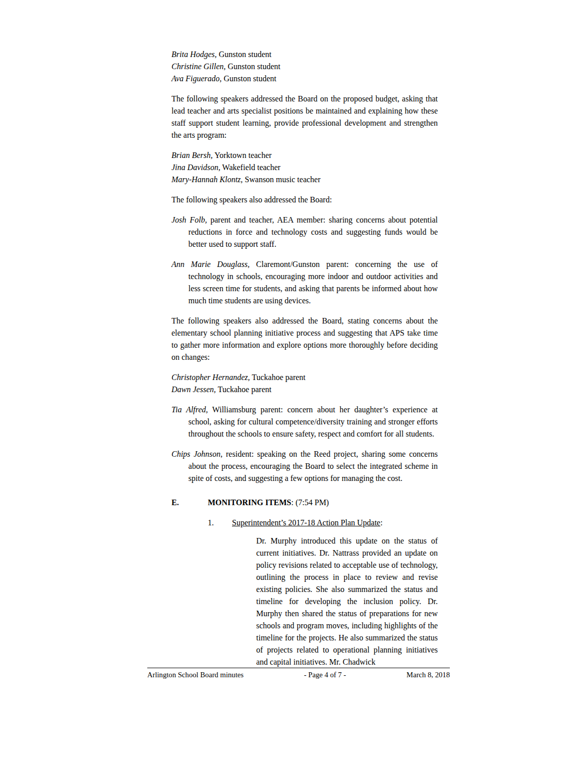Brita Hodges, Gunston student
Christine Gillen, Gunston student
Ava Figuerado, Gunston student
The following speakers addressed the Board on the proposed budget, asking that lead teacher and arts specialist positions be maintained and explaining how these staff support student learning, provide professional development and strengthen the arts program:
Brian Bersh, Yorktown teacher
Jina Davidson, Wakefield teacher
Mary-Hannah Klontz, Swanson music teacher
The following speakers also addressed the Board:
Josh Folb, parent and teacher, AEA member: sharing concerns about potential reductions in force and technology costs and suggesting funds would be better used to support staff.
Ann Marie Douglass, Claremont/Gunston parent: concerning the use of technology in schools, encouraging more indoor and outdoor activities and less screen time for students, and asking that parents be informed about how much time students are using devices.
The following speakers also addressed the Board, stating concerns about the elementary school planning initiative process and suggesting that APS take time to gather more information and explore options more thoroughly before deciding on changes:
Christopher Hernandez, Tuckahoe parent
Dawn Jessen, Tuckahoe parent
Tia Alfred, Williamsburg parent: concern about her daughter’s experience at school, asking for cultural competence/diversity training and stronger efforts throughout the schools to ensure safety, respect and comfort for all students.
Chips Johnson, resident: speaking on the Reed project, sharing some concerns about the process, encouraging the Board to select the integrated scheme in spite of costs, and suggesting a few options for managing the cost.
E.
MONITORING ITEMS: (7:54 PM)
1.
Superintendent’s 2017-18 Action Plan Update:
Dr. Murphy introduced this update on the status of current initiatives. Dr. Nattrass provided an update on policy revisions related to acceptable use of technology, outlining the process in place to review and revise existing policies. She also summarized the status and timeline for developing the inclusion policy. Dr. Murphy then shared the status of preparations for new schools and program moves, including highlights of the timeline for the projects. He also summarized the status of projects related to operational planning initiatives and capital initiatives. Mr. Chadwick
Arlington School Board minutes
- Page 4 of 7 -
March 8, 2018